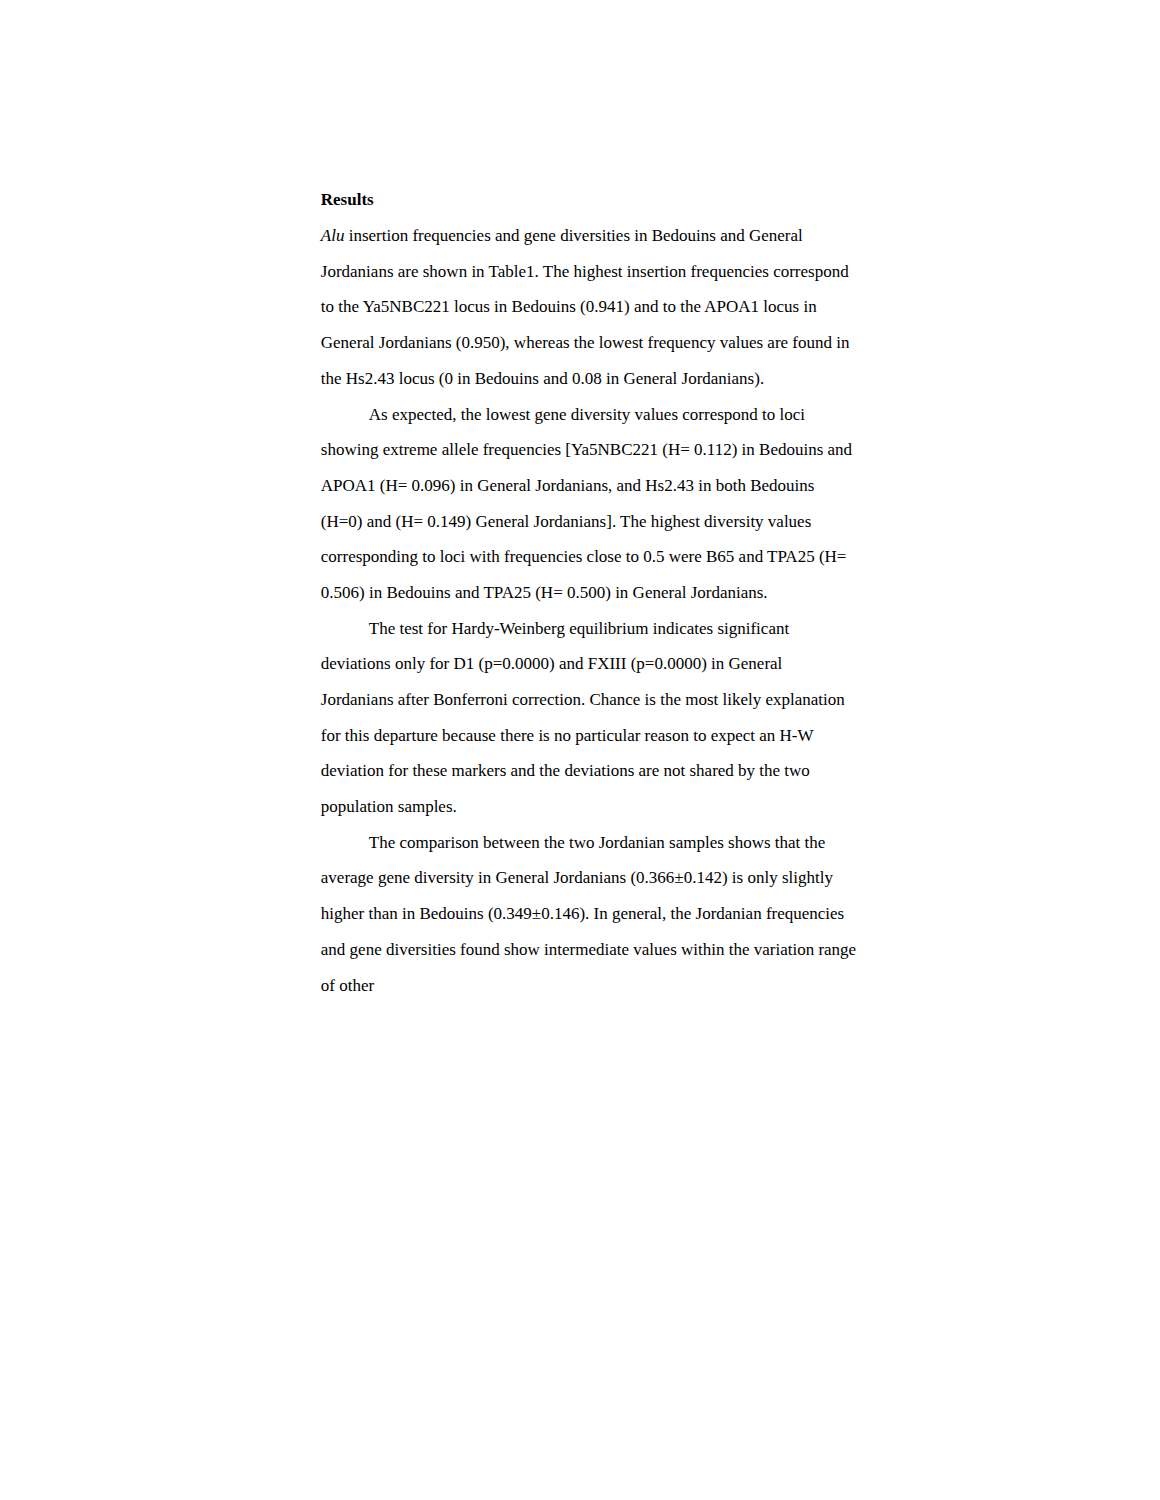Results
Alu insertion frequencies and gene diversities in Bedouins and General Jordanians are shown in Table1. The highest insertion frequencies correspond to the Ya5NBC221 locus in Bedouins (0.941) and to the APOA1 locus in General Jordanians (0.950), whereas the lowest frequency values are found in the Hs2.43 locus (0 in Bedouins and 0.08 in General Jordanians).
As expected, the lowest gene diversity values correspond to loci showing extreme allele frequencies [Ya5NBC221 (H= 0.112) in Bedouins and APOA1 (H= 0.096) in General Jordanians, and Hs2.43 in both Bedouins (H=0) and (H= 0.149) General Jordanians]. The highest diversity values corresponding to loci with frequencies close to 0.5 were B65 and TPA25 (H= 0.506) in Bedouins and TPA25 (H= 0.500) in General Jordanians.
The test for Hardy-Weinberg equilibrium indicates significant deviations only for D1 (p=0.0000) and FXIII (p=0.0000) in General Jordanians after Bonferroni correction. Chance is the most likely explanation for this departure because there is no particular reason to expect an H-W deviation for these markers and the deviations are not shared by the two population samples.
The comparison between the two Jordanian samples shows that the average gene diversity in General Jordanians (0.366±0.142) is only slightly higher than in Bedouins (0.349±0.146). In general, the Jordanian frequencies and gene diversities found show intermediate values within the variation range of other